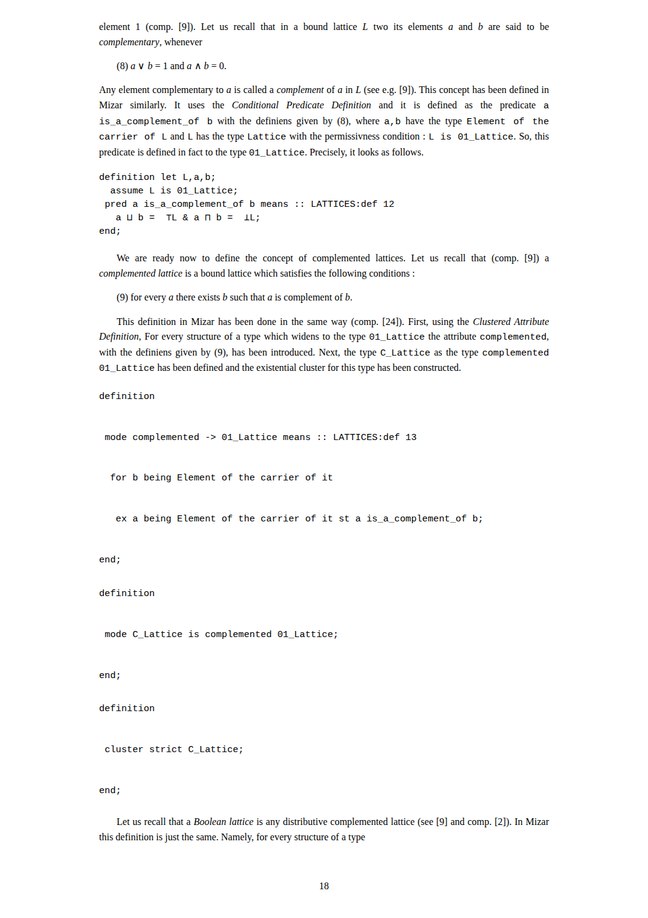element 1 (comp. [9]). Let us recall that in a bound lattice L two its elements a and b are said to be complementary, whenever
(8) a ∨ b = 1 and a ∧ b = 0.
Any element complementary to a is called a complement of a in L (see e.g. [9]). This concept has been defined in Mizar similarly. It uses the Conditional Predicate Definition and it is defined as the predicate a is_a_complement_of b with the definiens given by (8), where a,b have the type Element of the carrier of L and L has the type Lattice with the permissivness condition : L is 01_Lattice. So, this predicate is defined in fact to the type 01_Lattice. Precisely, it looks as follows.
definition let L,a,b;
  assume L is 01_Lattice;
 pred a is_a_complement_of b means :: LATTICES:def 12
   a ⊔ b =  ⊤L & a ⊓ b =  ⊥L;
end;
We are ready now to define the concept of complemented lattices. Let us recall that (comp. [9]) a complemented lattice is a bound lattice which satisfies the following conditions :
(9) for every a there exists b such that a is complement of b.
This definition in Mizar has been done in the same way (comp. [24]). First, using the Clustered Attribute Definition, For every structure of a type which widens to the type 01_Lattice the attribute complemented, with the definiens given by (9), has been introduced. Next, the type C_Lattice as the type complemented 01_Lattice has been defined and the existential cluster for this type has been constructed.
definition

 mode complemented -> 01_Lattice means :: LATTICES:def 13

  for b being Element of the carrier of it

   ex a being Element of the carrier of it st a is_a_complement_of b;

end;
definition

 mode C_Lattice is complemented 01_Lattice;

end;
definition

 cluster strict C_Lattice;

end;
Let us recall that a Boolean lattice is any distributive complemented lattice (see [9] and comp. [2]). In Mizar this definition is just the same. Namely, for every structure of a type
18